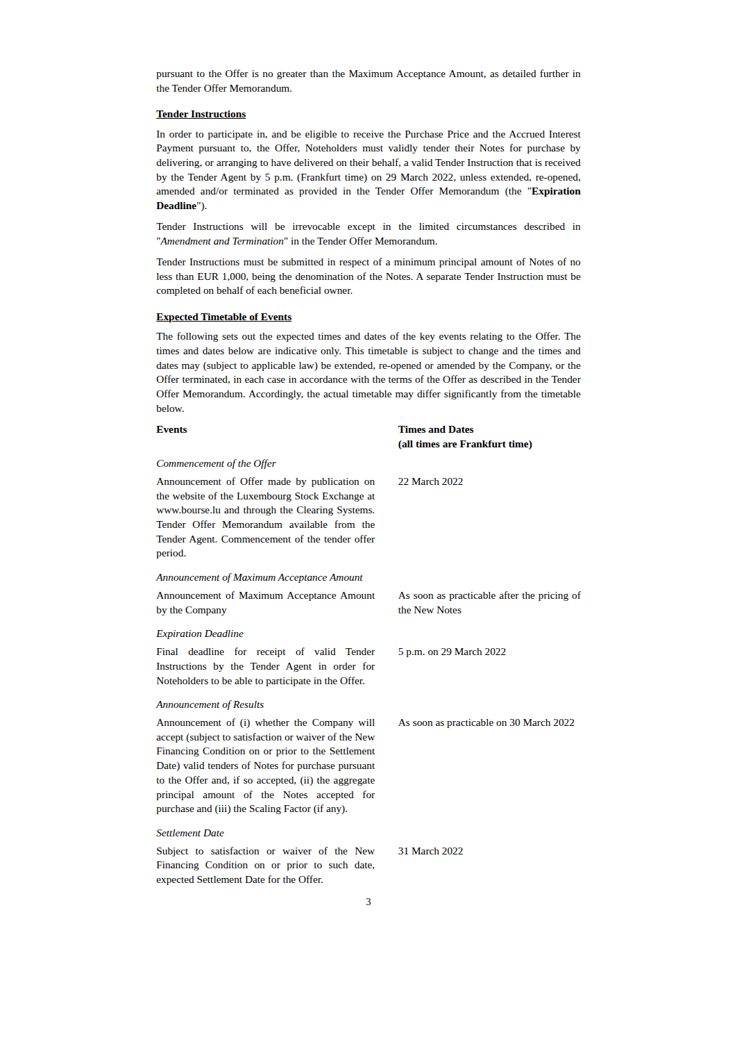pursuant to the Offer is no greater than the Maximum Acceptance Amount, as detailed further in the Tender Offer Memorandum.
Tender Instructions
In order to participate in, and be eligible to receive the Purchase Price and the Accrued Interest Payment pursuant to, the Offer, Noteholders must validly tender their Notes for purchase by delivering, or arranging to have delivered on their behalf, a valid Tender Instruction that is received by the Tender Agent by 5 p.m. (Frankfurt time) on 29 March 2022, unless extended, re-opened, amended and/or terminated as provided in the Tender Offer Memorandum (the "Expiration Deadline").
Tender Instructions will be irrevocable except in the limited circumstances described in "Amendment and Termination" in the Tender Offer Memorandum.
Tender Instructions must be submitted in respect of a minimum principal amount of Notes of no less than EUR 1,000, being the denomination of the Notes. A separate Tender Instruction must be completed on behalf of each beneficial owner.
Expected Timetable of Events
The following sets out the expected times and dates of the key events relating to the Offer. The times and dates below are indicative only. This timetable is subject to change and the times and dates may (subject to applicable law) be extended, re-opened or amended by the Company, or the Offer terminated, in each case in accordance with the terms of the Offer as described in the Tender Offer Memorandum. Accordingly, the actual timetable may differ significantly from the timetable below.
| Events | Times and Dates (all times are Frankfurt time) |
| Commencement of the Offer |
| Announcement of Offer made by publication on the website of the Luxembourg Stock Exchange at www.bourse.lu and through the Clearing Systems. Tender Offer Memorandum available from the Tender Agent. Commencement of the tender offer period. | 22 March 2022 |
| Announcement of Maximum Acceptance Amount |
| Announcement of Maximum Acceptance Amount by the Company | As soon as practicable after the pricing of the New Notes |
| Expiration Deadline |
| Final deadline for receipt of valid Tender Instructions by the Tender Agent in order for Noteholders to be able to participate in the Offer. | 5 p.m. on 29 March 2022 |
| Announcement of Results |
| Announcement of (i) whether the Company will accept (subject to satisfaction or waiver of the New Financing Condition on or prior to the Settlement Date) valid tenders of Notes for purchase pursuant to the Offer and, if so accepted, (ii) the aggregate principal amount of the Notes accepted for purchase and (iii) the Scaling Factor (if any). | As soon as practicable on 30 March 2022 |
| Settlement Date |
| Subject to satisfaction or waiver of the New Financing Condition on or prior to such date, expected Settlement Date for the Offer. | 31 March 2022 |
3